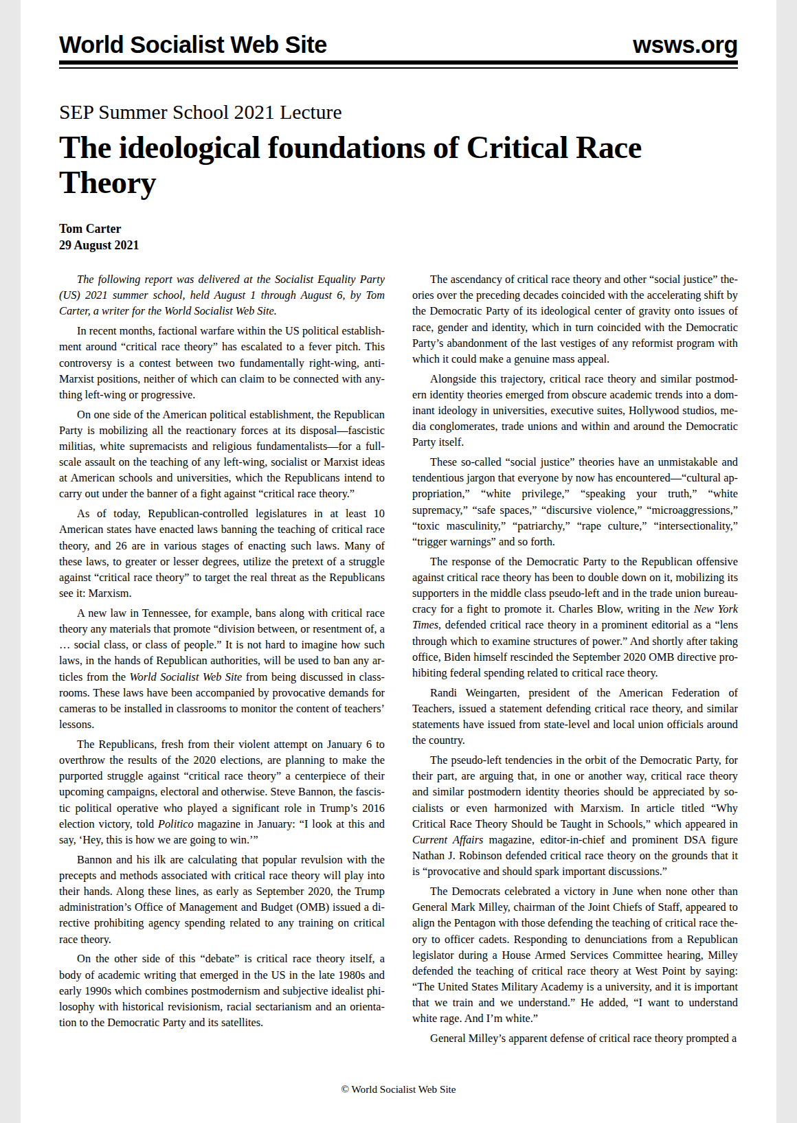World Socialist Web Site
wsws.org
SEP Summer School 2021 Lecture
The ideological foundations of Critical Race Theory
Tom Carter
29 August 2021
The following report was delivered at the Socialist Equality Party (US) 2021 summer school, held August 1 through August 6, by Tom Carter, a writer for the World Socialist Web Site.
In recent months, factional warfare within the US political establishment around “critical race theory” has escalated to a fever pitch. This controversy is a contest between two fundamentally right-wing, anti-Marxist positions, neither of which can claim to be connected with anything left-wing or progressive.
On one side of the American political establishment, the Republican Party is mobilizing all the reactionary forces at its disposal—fascistic militias, white supremacists and religious fundamentalists—for a full-scale assault on the teaching of any left-wing, socialist or Marxist ideas at American schools and universities, which the Republicans intend to carry out under the banner of a fight against “critical race theory.”
As of today, Republican-controlled legislatures in at least 10 American states have enacted laws banning the teaching of critical race theory, and 26 are in various stages of enacting such laws. Many of these laws, to greater or lesser degrees, utilize the pretext of a struggle against “critical race theory” to target the real threat as the Republicans see it: Marxism.
A new law in Tennessee, for example, bans along with critical race theory any materials that promote “division between, or resentment of, a … social class, or class of people.” It is not hard to imagine how such laws, in the hands of Republican authorities, will be used to ban any articles from the World Socialist Web Site from being discussed in classrooms. These laws have been accompanied by provocative demands for cameras to be installed in classrooms to monitor the content of teachers’ lessons.
The Republicans, fresh from their violent attempt on January 6 to overthrow the results of the 2020 elections, are planning to make the purported struggle against “critical race theory” a centerpiece of their upcoming campaigns, electoral and otherwise. Steve Bannon, the fascistic political operative who played a significant role in Trump’s 2016 election victory, told Politico magazine in January: “I look at this and say, ‘Hey, this is how we are going to win.’”
Bannon and his ilk are calculating that popular revulsion with the precepts and methods associated with critical race theory will play into their hands. Along these lines, as early as September 2020, the Trump administration’s Office of Management and Budget (OMB) issued a directive prohibiting agency spending related to any training on critical race theory.
On the other side of this “debate” is critical race theory itself, a body of academic writing that emerged in the US in the late 1980s and early 1990s which combines postmodernism and subjective idealist philosophy with historical revisionism, racial sectarianism and an orientation to the Democratic Party and its satellites.
The ascendancy of critical race theory and other “social justice” theories over the preceding decades coincided with the accelerating shift by the Democratic Party of its ideological center of gravity onto issues of race, gender and identity, which in turn coincided with the Democratic Party’s abandonment of the last vestiges of any reformist program with which it could make a genuine mass appeal.
Alongside this trajectory, critical race theory and similar postmodern identity theories emerged from obscure academic trends into a dominant ideology in universities, executive suites, Hollywood studios, media conglomerates, trade unions and within and around the Democratic Party itself.
These so-called “social justice” theories have an unmistakable and tendentious jargon that everyone by now has encountered—“cultural appropriation,” “white privilege,” “speaking your truth,” “white supremacy,” “safe spaces,” “discursive violence,” “microaggressions,” “toxic masculinity,” “patriarchy,” “rape culture,” “intersectionality,” “trigger warnings” and so forth.
The response of the Democratic Party to the Republican offensive against critical race theory has been to double down on it, mobilizing its supporters in the middle class pseudo-left and in the trade union bureaucracy for a fight to promote it. Charles Blow, writing in the New York Times, defended critical race theory in a prominent editorial as a “lens through which to examine structures of power.” And shortly after taking office, Biden himself rescinded the September 2020 OMB directive prohibiting federal spending related to critical race theory.
Randi Weingarten, president of the American Federation of Teachers, issued a statement defending critical race theory, and similar statements have issued from state-level and local union officials around the country.
The pseudo-left tendencies in the orbit of the Democratic Party, for their part, are arguing that, in one or another way, critical race theory and similar postmodern identity theories should be appreciated by socialists or even harmonized with Marxism. In article titled “Why Critical Race Theory Should be Taught in Schools,” which appeared in Current Affairs magazine, editor-in-chief and prominent DSA figure Nathan J. Robinson defended critical race theory on the grounds that it is “provocative and should spark important discussions.”
The Democrats celebrated a victory in June when none other than General Mark Milley, chairman of the Joint Chiefs of Staff, appeared to align the Pentagon with those defending the teaching of critical race theory to officer cadets. Responding to denunciations from a Republican legislator during a House Armed Services Committee hearing, Milley defended the teaching of critical race theory at West Point by saying: “The United States Military Academy is a university, and it is important that we train and we understand.” He added, “I want to understand white rage. And I’m white.”
General Milley’s apparent defense of critical race theory prompted a
© World Socialist Web Site